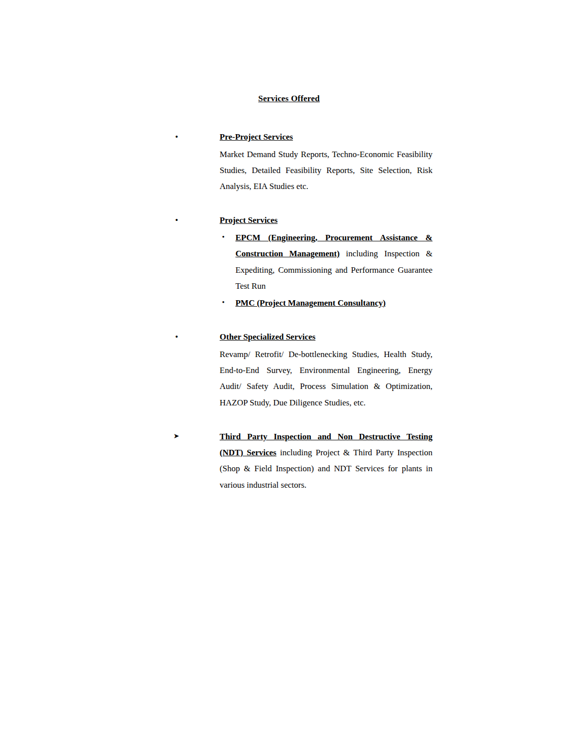Services Offered
Pre-Project Services Market Demand Study Reports, Techno-Economic Feasibility Studies, Detailed Feasibility Reports, Site Selection, Risk Analysis, EIA Studies etc.
Project Services
EPCM (Engineering, Procurement Assistance & Construction Management) including Inspection & Expediting, Commissioning and Performance Guarantee Test Run
PMC (Project Management Consultancy)
Other Specialized Services Revamp/ Retrofit/ De-bottlenecking Studies, Health Study, End-to-End Survey, Environmental Engineering, Energy Audit/ Safety Audit, Process Simulation & Optimization, HAZOP Study, Due Diligence Studies, etc.
Third Party Inspection and Non Destructive Testing (NDT) Services including Project & Third Party Inspection (Shop & Field Inspection) and NDT Services for plants in various industrial sectors.